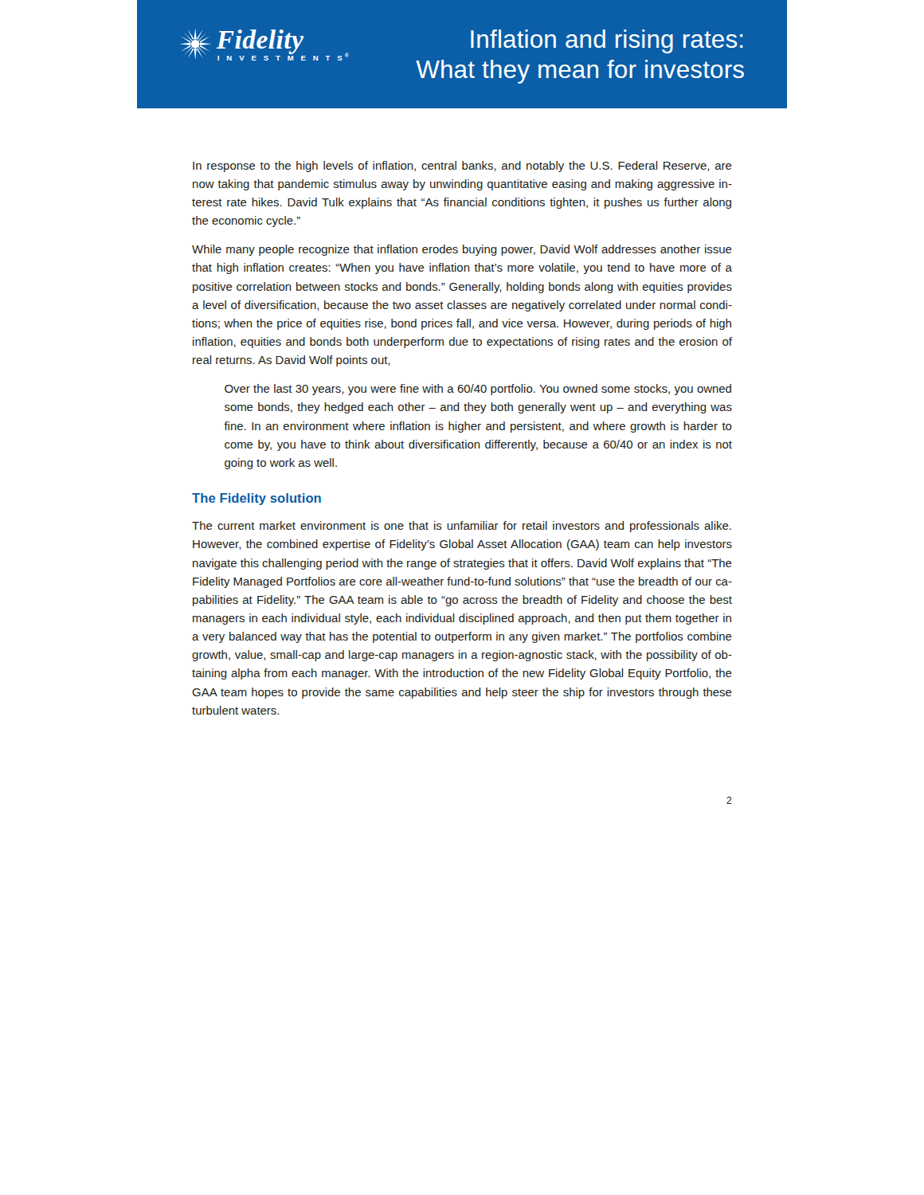Fidelity
I N V E S T M E N T S®
Inflation and rising rates:
What they mean for investors
In response to the high levels of inflation, central banks, and notably the U.S. Federal Reserve, are now taking that pandemic stimulus away by unwinding quantitative easing and making aggressive interest rate hikes. David Tulk explains that “As financial conditions tighten, it pushes us further along the economic cycle.”
While many people recognize that inflation erodes buying power, David Wolf addresses another issue that high inflation creates: “When you have inflation that’s more volatile, you tend to have more of a positive correlation between stocks and bonds.” Generally, holding bonds along with equities provides a level of diversification, because the two asset classes are negatively correlated under normal conditions; when the price of equities rise, bond prices fall, and vice versa. However, during periods of high inflation, equities and bonds both underperform due to expectations of rising rates and the erosion of real returns. As David Wolf points out,
Over the last 30 years, you were fine with a 60/40 portfolio. You owned some stocks, you owned some bonds, they hedged each other – and they both generally went up – and everything was fine. In an environment where inflation is higher and persistent, and where growth is harder to come by, you have to think about diversification differently, because a 60/40 or an index is not going to work as well.
The Fidelity solution
The current market environment is one that is unfamiliar for retail investors and professionals alike. However, the combined expertise of Fidelity’s Global Asset Allocation (GAA) team can help investors navigate this challenging period with the range of strategies that it offers. David Wolf explains that “The Fidelity Managed Portfolios are core all-weather fund-to-fund solutions” that “use the breadth of our capabilities at Fidelity.” The GAA team is able to “go across the breadth of Fidelity and choose the best managers in each individual style, each individual disciplined approach, and then put them together in a very balanced way that has the potential to outperform in any given market.” The portfolios combine growth, value, small-cap and large-cap managers in a region-agnostic stack, with the possibility of obtaining alpha from each manager. With the introduction of the new Fidelity Global Equity Portfolio, the GAA team hopes to provide the same capabilities and help steer the ship for investors through these turbulent waters.
2